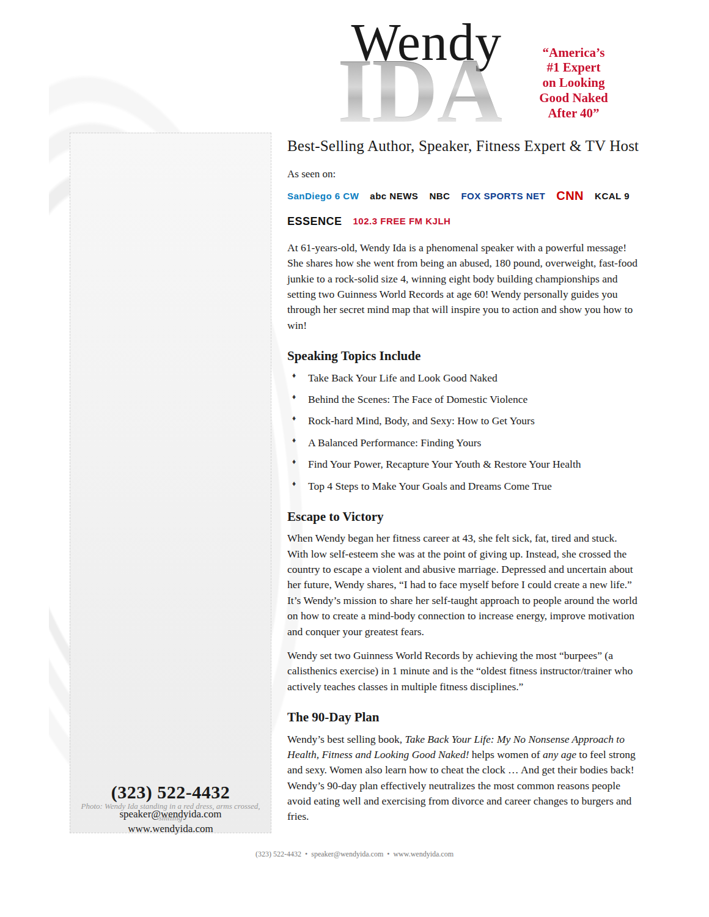Wendy IDA
“America’s
#1 Expert
on Looking
Good Naked
After 40”
Photo: Wendy Ida standing in a red dress, arms crossed, smiling
(323) 522-4432
speaker@wendyida.com
www.wendyida.com
Best-Selling Author, Speaker, Fitness Expert & TV Host
As seen on:
SanDiego 6 CW
abc NEWS
NBC
FOX SPORTS NET
CNN
KCAL 9
ESSENCE
102.3 FREE FM KJLH
At 61-years-old, Wendy Ida is a phenomenal speaker with a powerful message! She shares how she went from being an abused, 180 pound, overweight, fast-food junkie to a rock-solid size 4, winning eight body building championships and setting two Guinness World Records at age 60! Wendy personally guides you through her secret mind map that will inspire you to action and show you how to win!
Speaking Topics Include
Take Back Your Life and Look Good Naked
Behind the Scenes: The Face of Domestic Violence
Rock-hard Mind, Body, and Sexy: How to Get Yours
A Balanced Performance: Finding Yours
Find Your Power, Recapture Your Youth & Restore Your Health
Top 4 Steps to Make Your Goals and Dreams Come True
Escape to Victory
When Wendy began her fitness career at 43, she felt sick, fat, tired and stuck. With low self-esteem she was at the point of giving up. Instead, she crossed the country to escape a violent and abusive marriage. Depressed and uncertain about her future, Wendy shares, “I had to face myself before I could create a new life.” It’s Wendy’s mission to share her self-taught approach to people around the world on how to create a mind-body connection to increase energy, improve motivation and conquer your greatest fears.
Wendy set two Guinness World Records by achieving the most “burpees” (a calisthenics exercise) in 1 minute and is the “oldest fitness instructor/trainer who actively teaches classes in multiple fitness disciplines.”
The 90-Day Plan
Wendy’s best selling book, Take Back Your Life: My No Nonsense Approach to Health, Fitness and Looking Good Naked! helps women of any age to feel strong and sexy. Women also learn how to cheat the clock … And get their bodies back! Wendy’s 90-day plan effectively neutralizes the most common reasons people avoid eating well and exercising from divorce and career changes to burgers and fries.
(323) 522-4432 • speaker@wendyida.com • www.wendyida.com